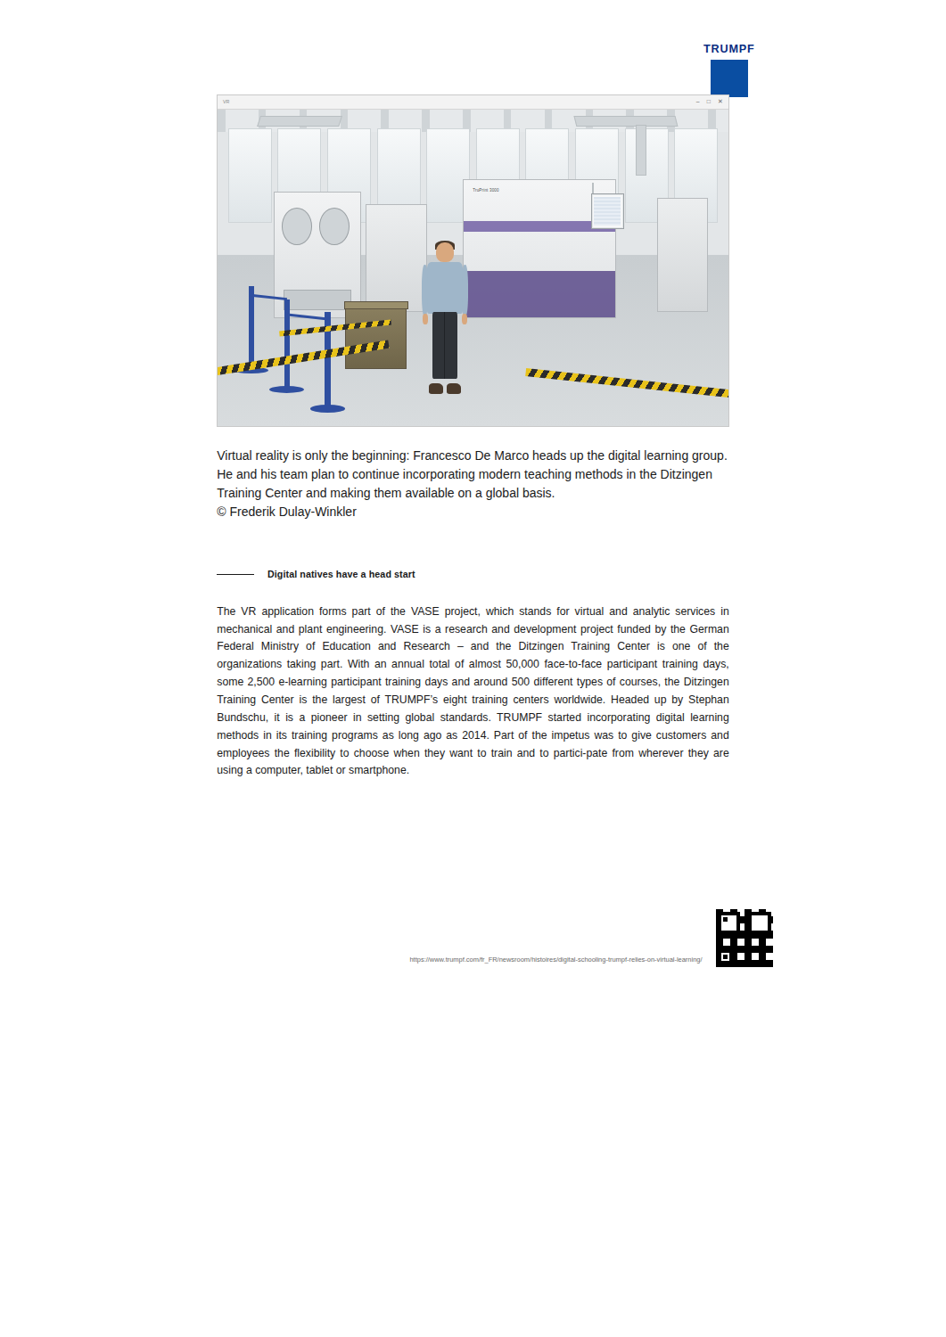TRUMPF
VR – □ ✕
TruPrint 3000
Virtual reality is only the beginning: Francesco De Marco heads up the digital learning group. He and his team plan to continue incorporating modern teaching methods in the Ditzingen Training Center and making them available on a global basis. © Frederik Dulay-Winkler
Digital natives have a head start
The VR application forms part of the VASE project, which stands for virtual and analytic services in mechanical and plant engineering. VASE is a research and development project funded by the German Federal Ministry of Education and Research – and the Ditzingen Training Center is one of the organizations taking part. With an annual total of almost 50,000 face-to-face participant training days, some 2,500 e-learning participant training days and around 500 different types of courses, the Ditzingen Training Center is the largest of TRUMPF’s eight training centers worldwide. Headed up by Stephan Bundschu, it is a pioneer in setting global standards. TRUMPF started incorporating digital learning methods in its training programs as long ago as 2014. Part of the impetus was to give customers and employees the flexibility to choose when they want to train and to partici-pate from wherever they are using a computer, tablet or smartphone.
https://www.trumpf.com/fr_FR/newsroom/histoires/digital-schooling-trumpf-relies-on-virtual-learning/